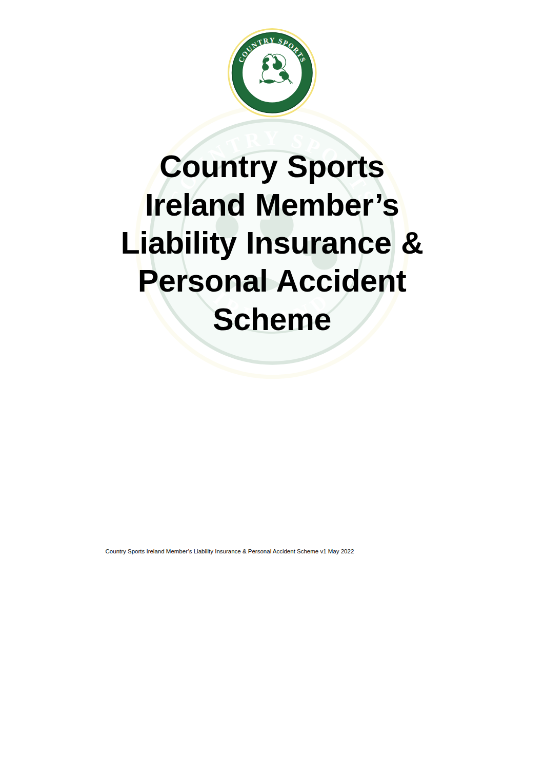COUNTRY SPORTS IRELAND
COUNTRY SPORTS IRELAND
Country Sports Ireland Member’s Liability Insurance & Personal Accident Scheme
Country Sports Ireland Member’s Liability Insurance & Personal Accident Scheme v1 May 2022